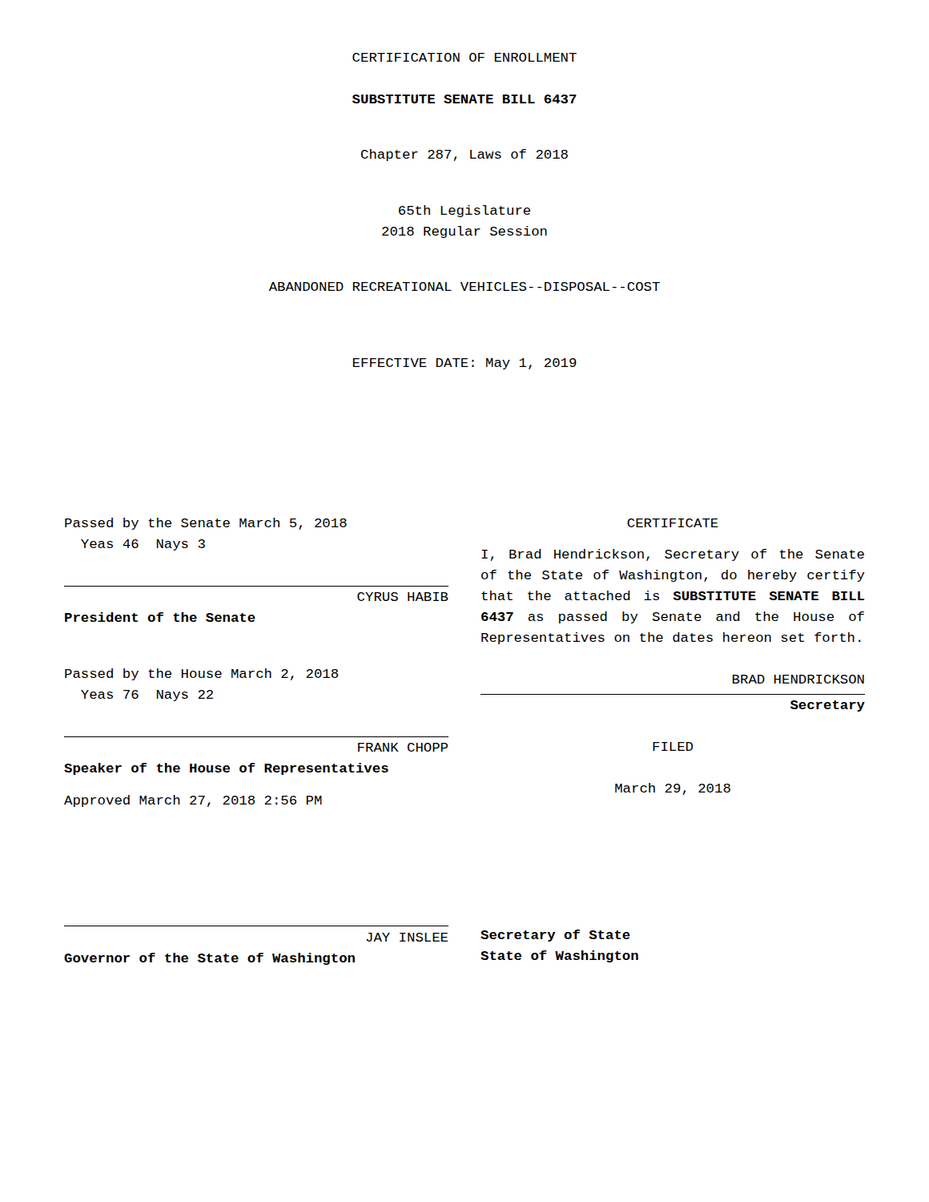CERTIFICATION OF ENROLLMENT
SUBSTITUTE SENATE BILL 6437
Chapter 287, Laws of 2018
65th Legislature
2018 Regular Session
ABANDONED RECREATIONAL VEHICLES--DISPOSAL--COST
EFFECTIVE DATE: May 1, 2019
Passed by the Senate March 5, 2018
Yeas 46 Nays 3
CYRUS HABIB
President of the Senate
Passed by the House March 2, 2018
Yeas 76 Nays 22
FRANK CHOPP
Speaker of the House of Representatives
Approved March 27, 2018 2:56 PM
CERTIFICATE
I, Brad Hendrickson, Secretary of the Senate of the State of Washington, do hereby certify that the attached is SUBSTITUTE SENATE BILL 6437 as passed by Senate and the House of Representatives on the dates hereon set forth.
BRAD HENDRICKSON
Secretary
FILED
March 29, 2018
JAY INSLEE
Governor of the State of Washington
Secretary of State
State of Washington